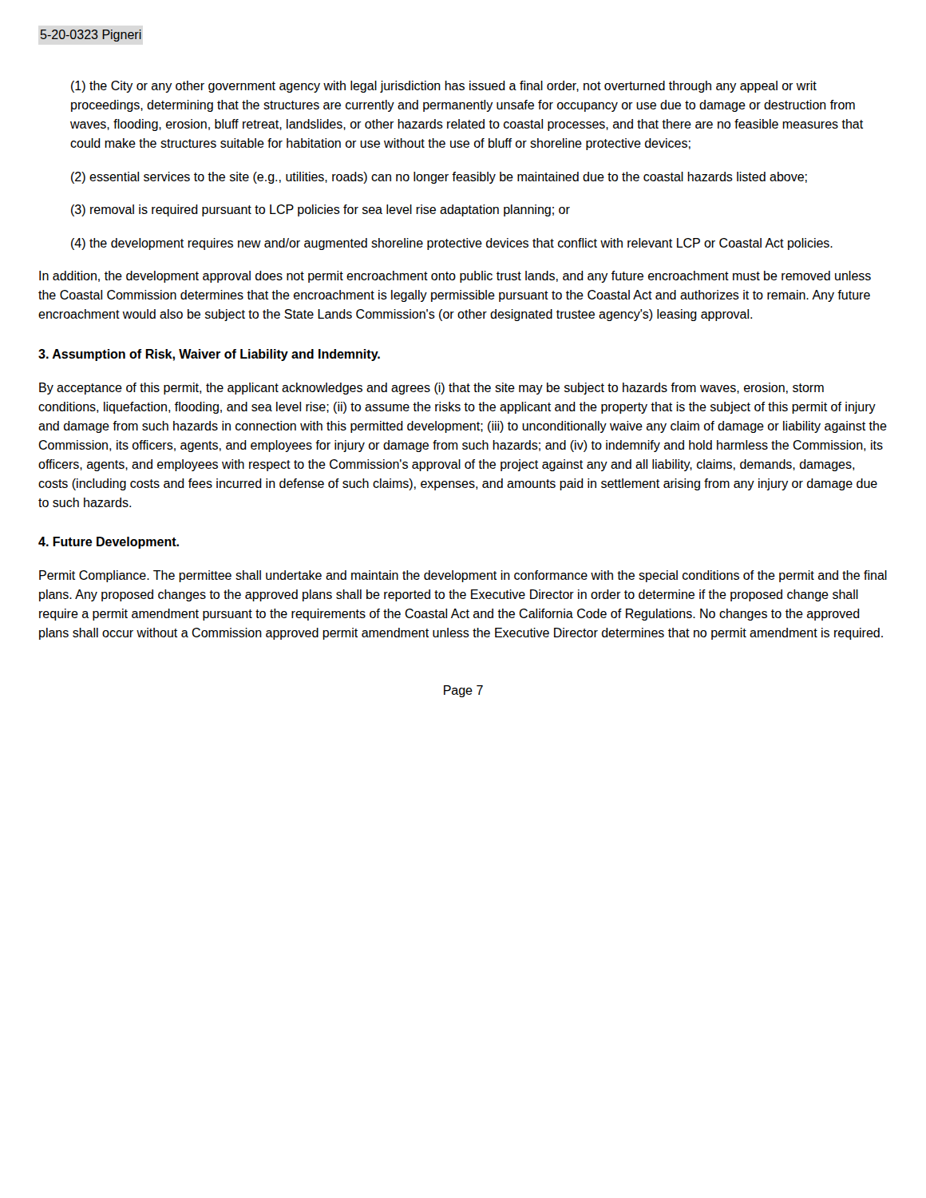5-20-0323 Pigneri
(1) the City or any other government agency with legal jurisdiction has issued a final order, not overturned through any appeal or writ proceedings, determining that the structures are currently and permanently unsafe for occupancy or use due to damage or destruction from waves, flooding, erosion, bluff retreat, landslides, or other hazards related to coastal processes, and that there are no feasible measures that could make the structures suitable for habitation or use without the use of bluff or shoreline protective devices;
(2) essential services to the site (e.g., utilities, roads) can no longer feasibly be maintained due to the coastal hazards listed above;
(3) removal is required pursuant to LCP policies for sea level rise adaptation planning; or
(4) the development requires new and/or augmented shoreline protective devices that conflict with relevant LCP or Coastal Act policies.
In addition, the development approval does not permit encroachment onto public trust lands, and any future encroachment must be removed unless the Coastal Commission determines that the encroachment is legally permissible pursuant to the Coastal Act and authorizes it to remain. Any future encroachment would also be subject to the State Lands Commission's (or other designated trustee agency's) leasing approval.
3. Assumption of Risk, Waiver of Liability and Indemnity.
By acceptance of this permit, the applicant acknowledges and agrees (i) that the site may be subject to hazards from waves, erosion, storm conditions, liquefaction, flooding, and sea level rise; (ii) to assume the risks to the applicant and the property that is the subject of this permit of injury and damage from such hazards in connection with this permitted development; (iii) to unconditionally waive any claim of damage or liability against the Commission, its officers, agents, and employees for injury or damage from such hazards; and (iv) to indemnify and hold harmless the Commission, its officers, agents, and employees with respect to the Commission's approval of the project against any and all liability, claims, demands, damages, costs (including costs and fees incurred in defense of such claims), expenses, and amounts paid in settlement arising from any injury or damage due to such hazards.
4. Future Development.
Permit Compliance. The permittee shall undertake and maintain the development in conformance with the special conditions of the permit and the final plans. Any proposed changes to the approved plans shall be reported to the Executive Director in order to determine if the proposed change shall require a permit amendment pursuant to the requirements of the Coastal Act and the California Code of Regulations. No changes to the approved plans shall occur without a Commission approved permit amendment unless the Executive Director determines that no permit amendment is required.
Page 7